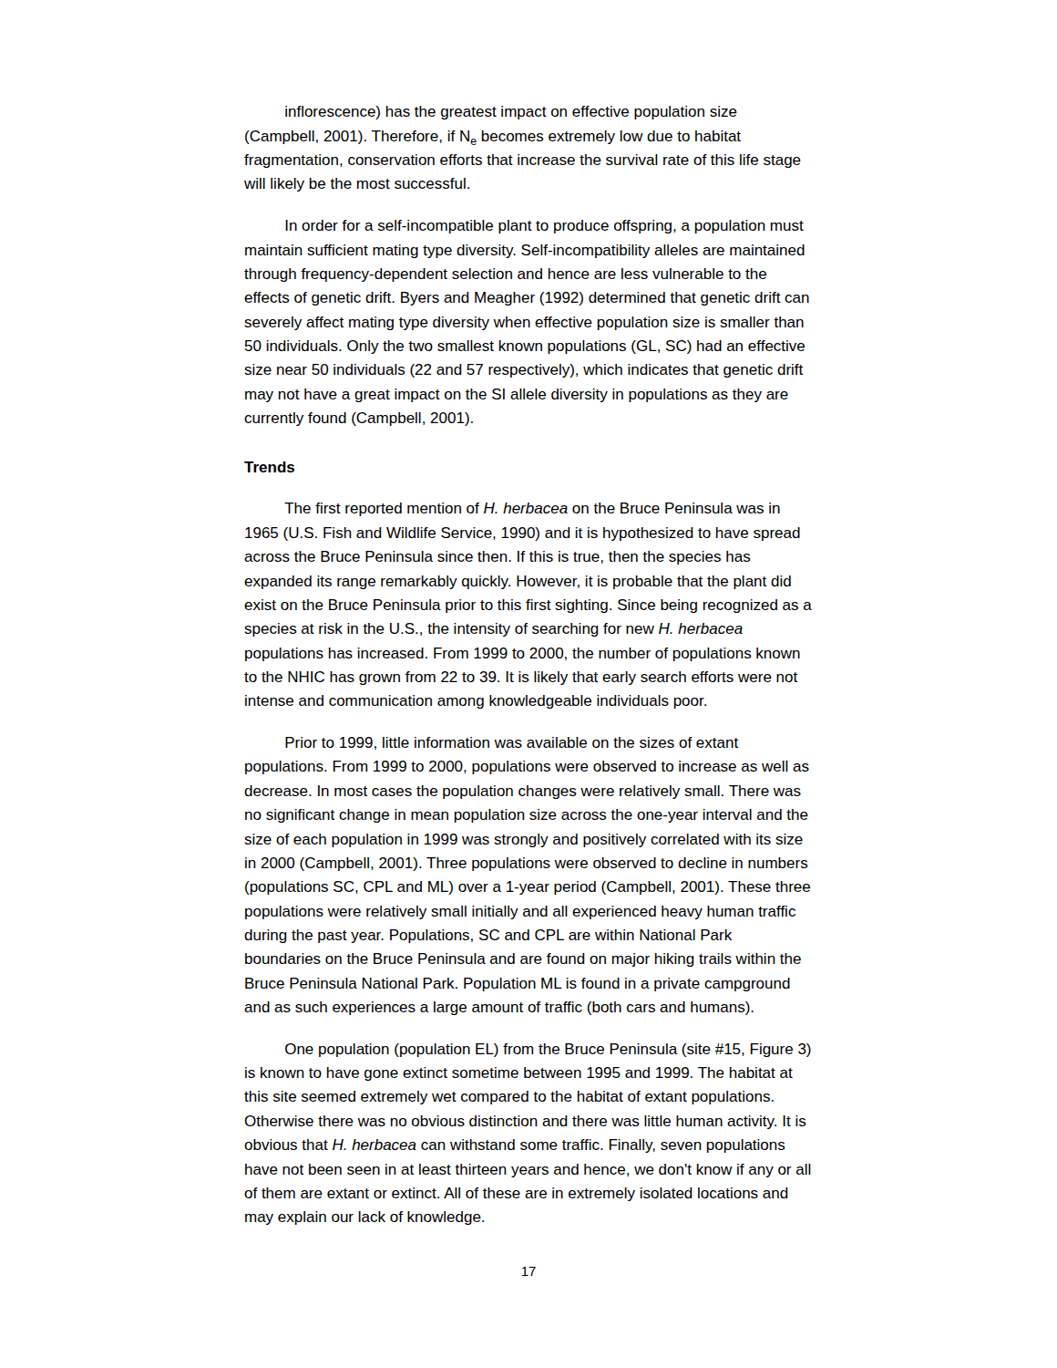inflorescence) has the greatest impact on effective population size (Campbell, 2001). Therefore, if Ne becomes extremely low due to habitat fragmentation, conservation efforts that increase the survival rate of this life stage will likely be the most successful.
In order for a self-incompatible plant to produce offspring, a population must maintain sufficient mating type diversity. Self-incompatibility alleles are maintained through frequency-dependent selection and hence are less vulnerable to the effects of genetic drift. Byers and Meagher (1992) determined that genetic drift can severely affect mating type diversity when effective population size is smaller than 50 individuals. Only the two smallest known populations (GL, SC) had an effective size near 50 individuals (22 and 57 respectively), which indicates that genetic drift may not have a great impact on the SI allele diversity in populations as they are currently found (Campbell, 2001).
Trends
The first reported mention of H. herbacea on the Bruce Peninsula was in 1965 (U.S. Fish and Wildlife Service, 1990) and it is hypothesized to have spread across the Bruce Peninsula since then. If this is true, then the species has expanded its range remarkably quickly. However, it is probable that the plant did exist on the Bruce Peninsula prior to this first sighting. Since being recognized as a species at risk in the U.S., the intensity of searching for new H. herbacea populations has increased. From 1999 to 2000, the number of populations known to the NHIC has grown from 22 to 39. It is likely that early search efforts were not intense and communication among knowledgeable individuals poor.
Prior to 1999, little information was available on the sizes of extant populations. From 1999 to 2000, populations were observed to increase as well as decrease. In most cases the population changes were relatively small. There was no significant change in mean population size across the one-year interval and the size of each population in 1999 was strongly and positively correlated with its size in 2000 (Campbell, 2001). Three populations were observed to decline in numbers (populations SC, CPL and ML) over a 1-year period (Campbell, 2001). These three populations were relatively small initially and all experienced heavy human traffic during the past year. Populations, SC and CPL are within National Park boundaries on the Bruce Peninsula and are found on major hiking trails within the Bruce Peninsula National Park. Population ML is found in a private campground and as such experiences a large amount of traffic (both cars and humans).
One population (population EL) from the Bruce Peninsula (site #15, Figure 3) is known to have gone extinct sometime between 1995 and 1999. The habitat at this site seemed extremely wet compared to the habitat of extant populations. Otherwise there was no obvious distinction and there was little human activity. It is obvious that H. herbacea can withstand some traffic. Finally, seven populations have not been seen in at least thirteen years and hence, we don't know if any or all of them are extant or extinct. All of these are in extremely isolated locations and may explain our lack of knowledge.
17